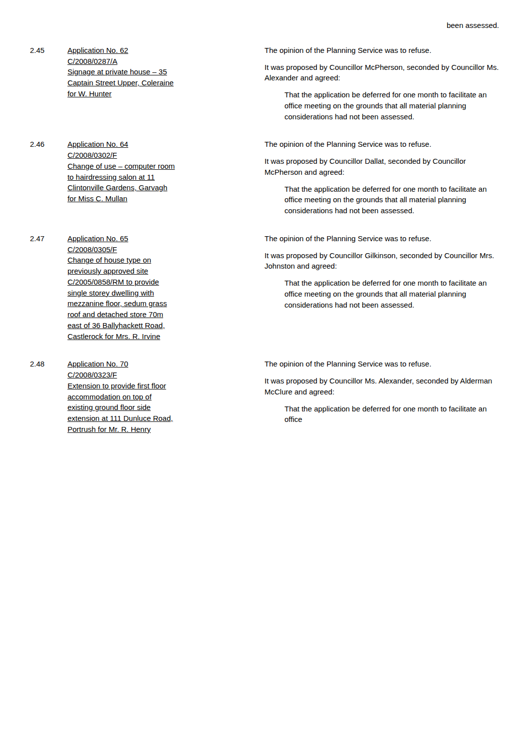been assessed.
| 2.45 | Application No. 62 C/2008/0287/A Signage at private house – 35 Captain Street Upper, Coleraine for W. Hunter | The opinion of the Planning Service was to refuse. It was proposed by Councillor McPherson, seconded by Councillor Ms. Alexander and agreed: That the application be deferred for one month to facilitate an office meeting on the grounds that all material planning considerations had not been assessed. |
| 2.46 | Application No. 64 C/2008/0302/F Change of use – computer room to hairdressing salon at 11 Clintonville Gardens, Garvagh for Miss C. Mullan | The opinion of the Planning Service was to refuse. It was proposed by Councillor Dallat, seconded by Councillor McPherson and agreed: That the application be deferred for one month to facilitate an office meeting on the grounds that all material planning considerations had not been assessed. |
| 2.47 | Application No. 65 C/2008/0305/F Change of house type on previously approved site C/2005/0858/RM to provide single storey dwelling with mezzanine floor, sedum grass roof and detached store 70m east of 36 Ballyhackett Road, Castlerock for Mrs. R. Irvine | The opinion of the Planning Service was to refuse. It was proposed by Councillor Gilkinson, seconded by Councillor Mrs. Johnston and agreed: That the application be deferred for one month to facilitate an office meeting on the grounds that all material planning considerations had not been assessed. |
| 2.48 | Application No. 70 C/2008/0323/F Extension to provide first floor accommodation on top of existing ground floor side extension at 111 Dunluce Road, Portrush for Mr. R. Henry | The opinion of the Planning Service was to refuse. It was proposed by Councillor Ms. Alexander, seconded by Alderman McClure and agreed: That the application be deferred for one month to facilitate an office |